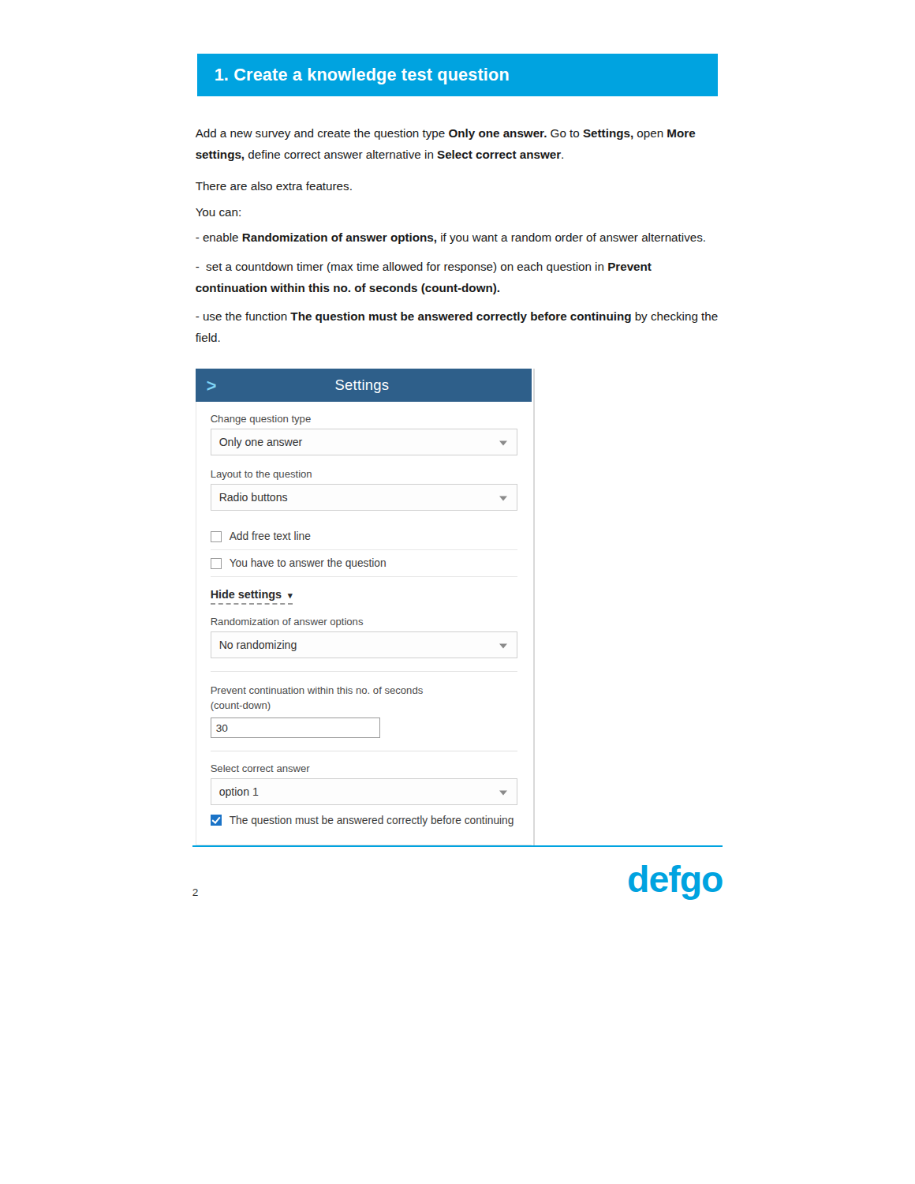1. Create a knowledge test question
Add a new survey and create the question type Only one answer. Go to Settings, open More settings, define correct answer alternative in Select correct answer.
There are also extra features.
You can:
- enable Randomization of answer options, if you want a random order of answer alternatives.
- set a countdown timer (max time allowed for response) on each question in Prevent continuation within this no. of seconds (count-down).
- use the function The question must be answered correctly before continuing by checking the field.
> Settings
Change question type
Only one answer
Layout to the question
Radio buttons
Add free text line
You have to answer the question
Hide settings ▾
Randomization of answer options
No randomizing
Prevent continuation within this no. of seconds
(count-down)
30
Select correct answer
option 1
The question must be answered correctly before continuing
2
defgo